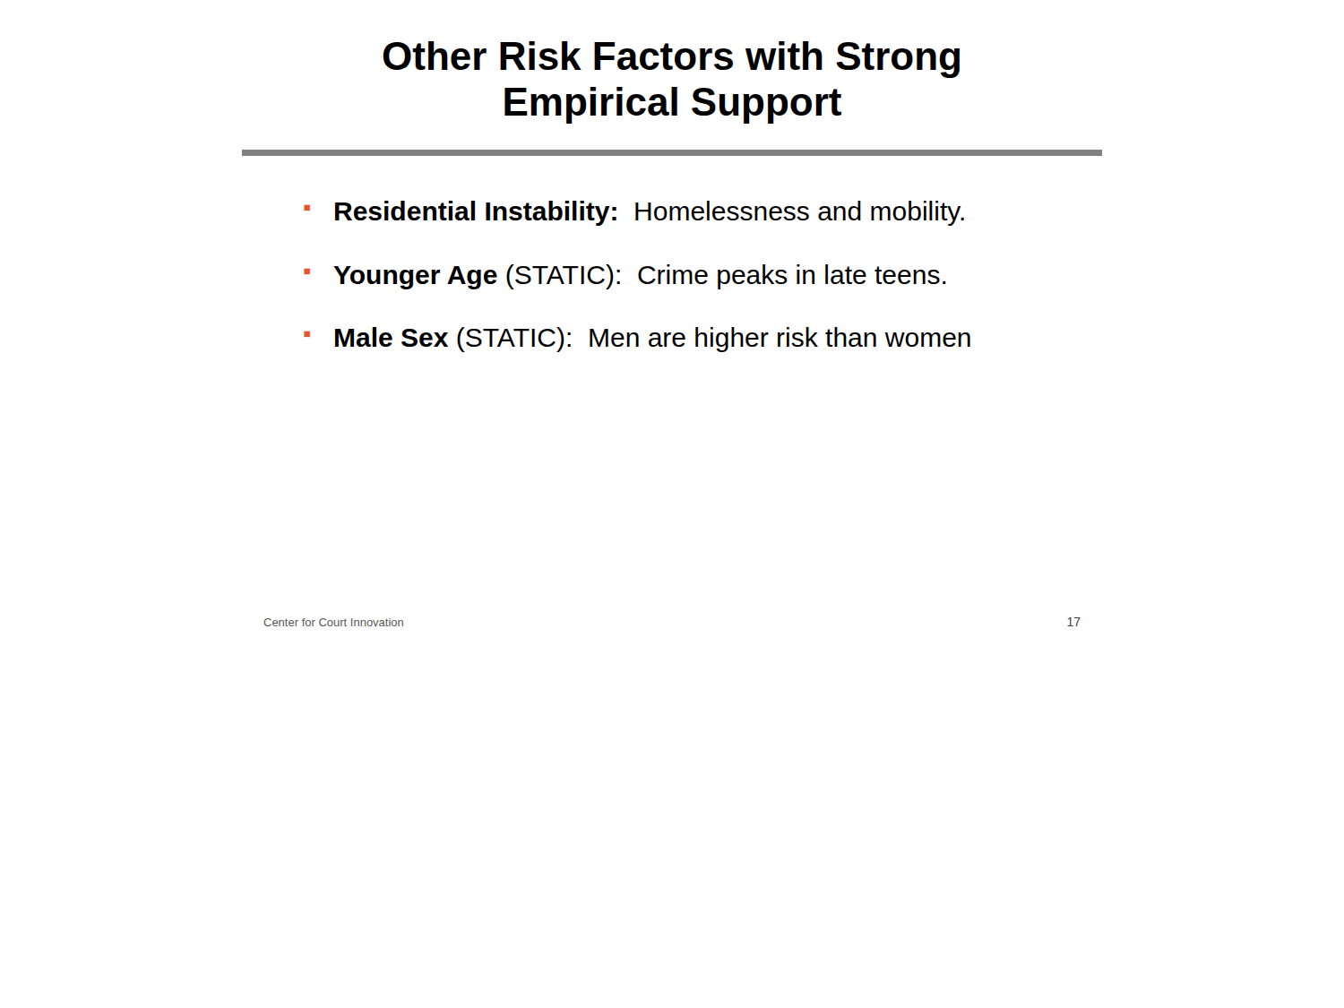Other Risk Factors with Strong
Empirical Support
Residential Instability: Homelessness and mobility.
Younger Age (STATIC): Crime peaks in late teens.
Male Sex (STATIC): Men are higher risk than women
Center for Court Innovation 17